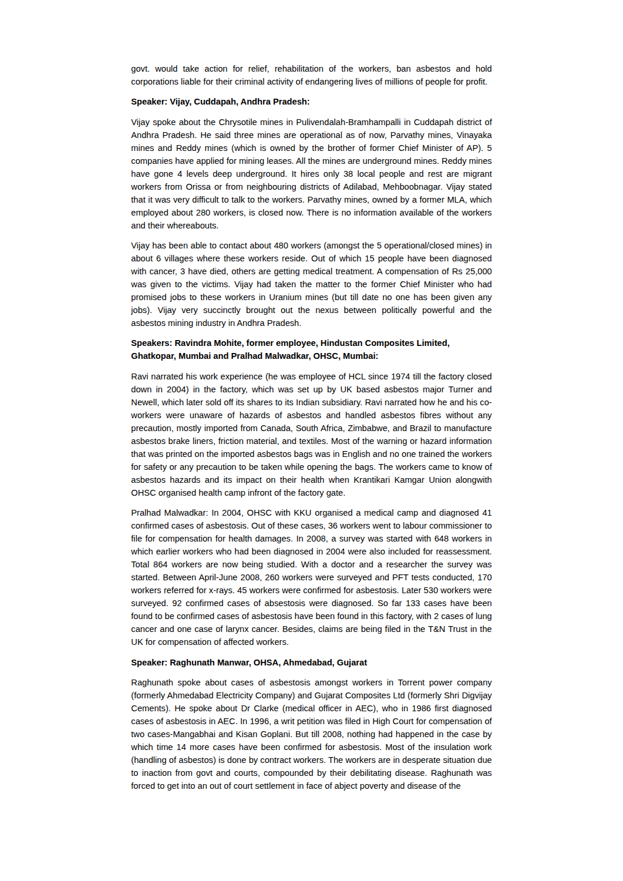govt. would take action for relief, rehabilitation of the workers, ban asbestos and hold corporations liable for their criminal activity of endangering lives of millions of people for profit.
Speaker: Vijay, Cuddapah, Andhra Pradesh:
Vijay spoke about the Chrysotile mines in Pulivendalah-Bramhampalli in Cuddapah district of Andhra Pradesh. He said three mines are operational as of now, Parvathy mines, Vinayaka mines and Reddy mines (which is owned by the brother of former Chief Minister of AP). 5 companies have applied for mining leases. All the mines are underground mines. Reddy mines have gone 4 levels deep underground. It hires only 38 local people and rest are migrant workers from Orissa or from neighbouring districts of Adilabad, Mehboobnagar. Vijay stated that it was very difficult to talk to the workers. Parvathy mines, owned by a former MLA, which employed about 280 workers, is closed now. There is no information available of the workers and their whereabouts.
Vijay has been able to contact about 480 workers (amongst the 5 operational/closed mines) in about 6 villages where these workers reside. Out of which 15 people have been diagnosed with cancer, 3 have died, others are getting medical treatment. A compensation of Rs 25,000 was given to the victims. Vijay had taken the matter to the former Chief Minister who had promised jobs to these workers in Uranium mines (but till date no one has been given any jobs). Vijay very succinctly brought out the nexus between politically powerful and the asbestos mining industry in Andhra Pradesh.
Speakers: Ravindra Mohite, former employee, Hindustan Composites Limited, Ghatkopar, Mumbai and Pralhad Malwadkar, OHSC, Mumbai:
Ravi narrated his work experience (he was employee of HCL since 1974 till the factory closed down in 2004) in the factory, which was set up by UK based asbestos major Turner and Newell, which later sold off its shares to its Indian subsidiary. Ravi narrated how he and his co-workers were unaware of hazards of asbestos and handled asbestos fibres without any precaution, mostly imported from Canada, South Africa, Zimbabwe, and Brazil to manufacture asbestos brake liners, friction material, and textiles. Most of the warning or hazard information that was printed on the imported asbestos bags was in English and no one trained the workers for safety or any precaution to be taken while opening the bags. The workers came to know of asbestos hazards and its impact on their health when Krantikari Kamgar Union alongwith OHSC organised health camp infront of the factory gate.
Pralhad Malwadkar: In 2004, OHSC with KKU organised a medical camp and diagnosed 41 confirmed cases of asbestosis. Out of these cases, 36 workers went to labour commissioner to file for compensation for health damages. In 2008, a survey was started with 648 workers in which earlier workers who had been diagnosed in 2004 were also included for reassessment. Total 864 workers are now being studied. With a doctor and a researcher the survey was started. Between April-June 2008, 260 workers were surveyed and PFT tests conducted, 170 workers referred for x-rays. 45 workers were confirmed for asbestosis. Later 530 workers were surveyed. 92 confirmed cases of absestosis were diagnosed. So far 133 cases have been found to be confirmed cases of asbestosis have been found in this factory, with 2 cases of lung cancer and one case of larynx cancer. Besides, claims are being filed in the T&N Trust in the UK for compensation of affected workers.
Speaker: Raghunath Manwar, OHSA, Ahmedabad, Gujarat
Raghunath spoke about cases of asbestosis amongst workers in Torrent power company (formerly Ahmedabad Electricity Company) and Gujarat Composites Ltd (formerly Shri Digvijay Cements). He spoke about Dr Clarke (medical officer in AEC), who in 1986 first diagnosed cases of asbestosis in AEC. In 1996, a writ petition was filed in High Court for compensation of two cases-Mangabhai and Kisan Goplani. But till 2008, nothing had happened in the case by which time 14 more cases have been confirmed for asbestosis. Most of the insulation work (handling of asbestos) is done by contract workers. The workers are in desperate situation due to inaction from govt and courts, compounded by their debilitating disease. Raghunath was forced to get into an out of court settlement in face of abject poverty and disease of the